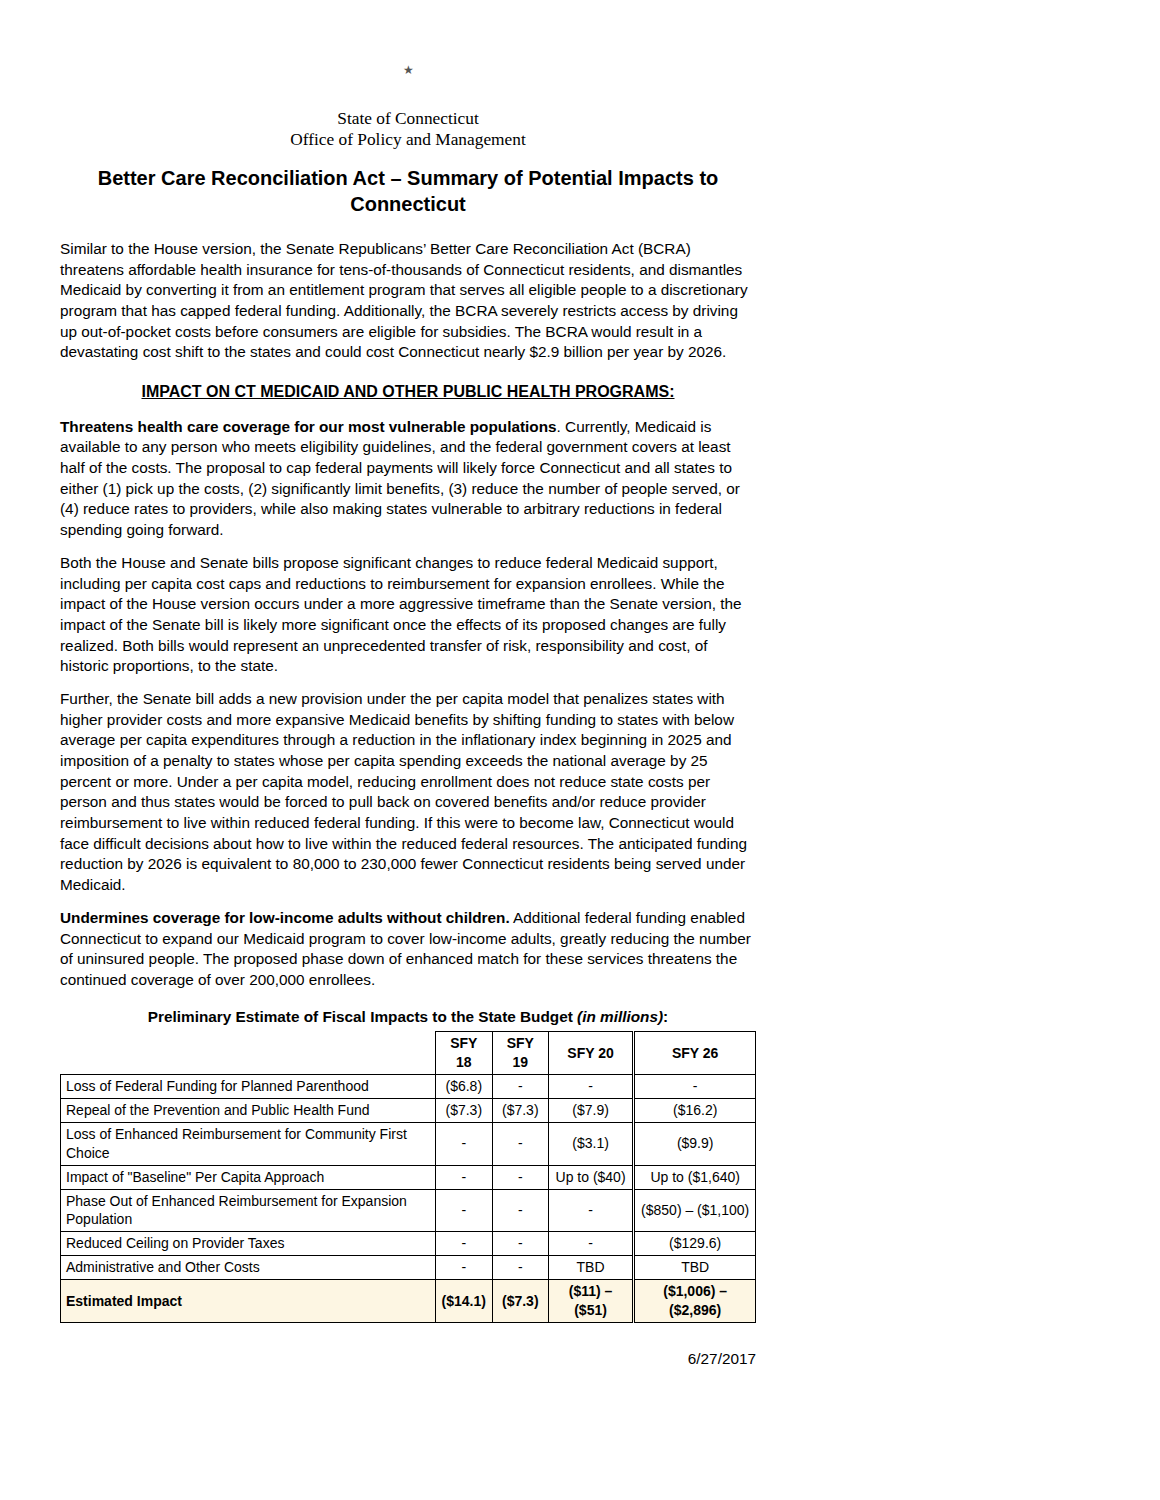★
State of Connecticut
Office of Policy and Management
Better Care Reconciliation Act – Summary of Potential Impacts to Connecticut
Similar to the House version, the Senate Republicans’ Better Care Reconciliation Act (BCRA) threatens affordable health insurance for tens-of-thousands of Connecticut residents, and dismantles Medicaid by converting it from an entitlement program that serves all eligible people to a discretionary program that has capped federal funding. Additionally, the BCRA severely restricts access by driving up out-of-pocket costs before consumers are eligible for subsidies. The BCRA would result in a devastating cost shift to the states and could cost Connecticut nearly $2.9 billion per year by 2026.
IMPACT ON CT MEDICAID AND OTHER PUBLIC HEALTH PROGRAMS:
Threatens health care coverage for our most vulnerable populations. Currently, Medicaid is available to any person who meets eligibility guidelines, and the federal government covers at least half of the costs. The proposal to cap federal payments will likely force Connecticut and all states to either (1) pick up the costs, (2) significantly limit benefits, (3) reduce the number of people served, or (4) reduce rates to providers, while also making states vulnerable to arbitrary reductions in federal spending going forward.
Both the House and Senate bills propose significant changes to reduce federal Medicaid support, including per capita cost caps and reductions to reimbursement for expansion enrollees. While the impact of the House version occurs under a more aggressive timeframe than the Senate version, the impact of the Senate bill is likely more significant once the effects of its proposed changes are fully realized. Both bills would represent an unprecedented transfer of risk, responsibility and cost, of historic proportions, to the state.
Further, the Senate bill adds a new provision under the per capita model that penalizes states with higher provider costs and more expansive Medicaid benefits by shifting funding to states with below average per capita expenditures through a reduction in the inflationary index beginning in 2025 and imposition of a penalty to states whose per capita spending exceeds the national average by 25 percent or more. Under a per capita model, reducing enrollment does not reduce state costs per person and thus states would be forced to pull back on covered benefits and/or reduce provider reimbursement to live within reduced federal funding. If this were to become law, Connecticut would face difficult decisions about how to live within the reduced federal resources. The anticipated funding reduction by 2026 is equivalent to 80,000 to 230,000 fewer Connecticut residents being served under Medicaid.
Undermines coverage for low-income adults without children. Additional federal funding enabled Connecticut to expand our Medicaid program to cover low-income adults, greatly reducing the number of uninsured people. The proposed phase down of enhanced match for these services threatens the continued coverage of over 200,000 enrollees.
Preliminary Estimate of Fiscal Impacts to the State Budget (in millions):
| | SFY 18 | SFY 19 | SFY 20 | SFY 26 |
| --- | --- | --- | --- | --- |
| Loss of Federal Funding for Planned Parenthood | ($6.8) | - | - | - |
| Repeal of the Prevention and Public Health Fund | ($7.3) | ($7.3) | ($7.9) | ($16.2) |
| Loss of Enhanced Reimbursement for Community First Choice | - | - | ($3.1) | ($9.9) |
| Impact of "Baseline" Per Capita Approach | - | - | Up to ($40) | Up to ($1,640) |
| Phase Out of Enhanced Reimbursement for Expansion Population | - | - | - | ($850) – ($1,100) |
| Reduced Ceiling on Provider Taxes | - | - | - | ($129.6) |
| Administrative and Other Costs | - | - | TBD | TBD |
| Estimated Impact | ($14.1) | ($7.3) | ($11) – ($51) | ($1,006) – ($2,896) |
6/27/2017